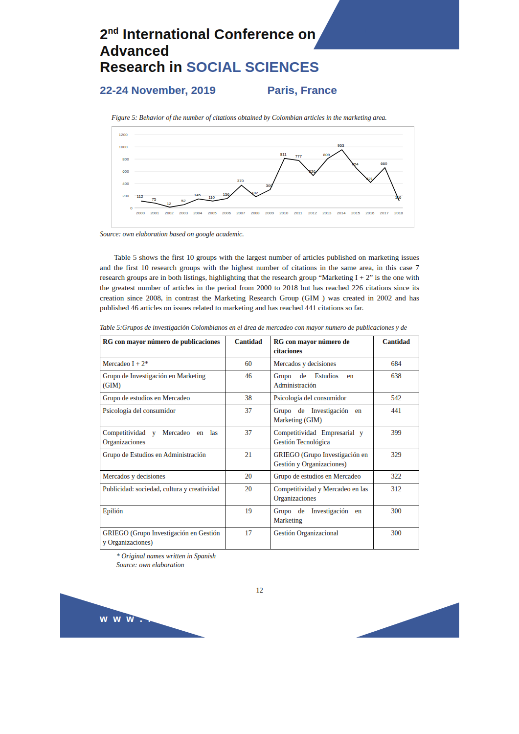carss
2nd International Conference on Advanced
Research in SOCIAL SCIENCES
22-24 November, 2019 Paris, France
Figure 5: Behavior of the number of citations obtained by Colombian articles in the marketing area.
1200 1000 800 600 400 200 0 112 75 12 52 145 110 156 370 182 300 811 777 526 809 953 654 421 660 116 2000 2001 2002 2003 2004 2005 2006 2007 2008 2009 2010 2011 2012 2013 2014 2015 2016 2017 2018
Source: own elaboration based on google academic.
Table 5 shows the first 10 groups with the largest number of articles published on marketing issues and the first 10 research groups with the highest number of citations in the same area, in this case 7 research groups are in both listings, highlighting that the research group “Marketing I + 2” is the one with the greatest number of articles in the period from 2000 to 2018 but has reached 226 citations since its creation since 2008, in contrast the Marketing Research Group (GIM ) was created in 2002 and has published 46 articles on issues related to marketing and has reached 441 citations so far.
Table 5:Grupos de investigación Colombianos en el área de mercadeo con mayor numero de publicaciones y de
| RG con mayor número de publicaciones | Cantidad | RG con mayor número de citaciones | Cantidad |
| --- | --- | --- | --- |
| Mercadeo I + 2* | 60 | Mercados y decisiones | 684 |
| Grupo de Investigación en Marketing (GIM) | 46 | Grupo de Estudios en Administración | 638 |
| Grupo de estudios en Mercadeo | 38 | Psicología del consumidor | 542 |
| Psicología del consumidor | 37 | Grupo de Investigación en Marketing (GIM) | 441 |
| Competitividad y Mercadeo en las Organizaciones | 37 | Competitividad Empresarial y Gestión Tecnológica | 399 |
| Grupo de Estudios en Administración | 21 | GRIEGO (Grupo Investigación en Gestión y Organizaciones) | 329 |
| Mercados y decisiones | 20 | Grupo de estudios en Mercadeo | 322 |
| Publicidad: sociedad, cultura y creatividad | 20 | Competitividad y Mercadeo en las Organizaciones | 312 |
| Epilión | 19 | Grupo de Investigación en Marketing | 300 |
| GRIEGO (Grupo Investigación en Gestión y Organizaciones) | 17 | Gestión Organizacional | 300 |
* Original names written in Spanish
Source: own elaboration
12
w w w . i c a r s s . o r g